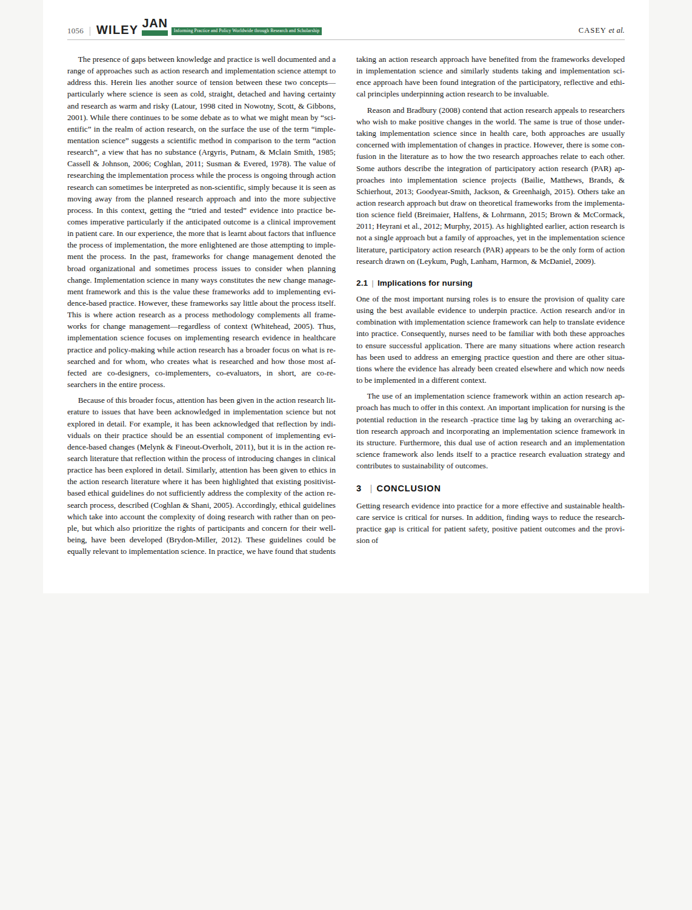1056
WILEY JAN Informing Practice and Policy Worldwide through Research and Scholarship
CASEY et al.
The presence of gaps between knowledge and practice is well documented and a range of approaches such as action research and implementation science attempt to address this. Herein lies another source of tension between these two concepts—particularly where science is seen as cold, straight, detached and having certainty and research as warm and risky (Latour, 1998 cited in Nowotny, Scott, & Gibbons, 2001). While there continues to be some debate as to what we might mean by “scientific” in the realm of action research, on the surface the use of the term “implementation science” suggests a scientific method in comparison to the term “action research”, a view that has no substance (Argyris, Putnam, & Mclain Smith, 1985; Cassell & Johnson, 2006; Coghlan, 2011; Susman & Evered, 1978). The value of researching the implementation process while the process is ongoing through action research can sometimes be interpreted as non-scientific, simply because it is seen as moving away from the planned research approach and into the more subjective process. In this context, getting the “tried and tested” evidence into practice becomes imperative particularly if the anticipated outcome is a clinical improvement in patient care. In our experience, the more that is learnt about factors that influence the process of implementation, the more enlightened are those attempting to implement the process. In the past, frameworks for change management denoted the broad organizational and sometimes process issues to consider when planning change. Implementation science in many ways constitutes the new change management framework and this is the value these frameworks add to implementing evidence-based practice. However, these frameworks say little about the process itself. This is where action research as a process methodology complements all frameworks for change management—regardless of context (Whitehead, 2005). Thus, implementation science focuses on implementing research evidence in healthcare practice and policy-making while action research has a broader focus on what is researched and for whom, who creates what is researched and how those most affected are co-designers, co-implementers, co-evaluators, in short, are co-researchers in the entire process.
Because of this broader focus, attention has been given in the action research literature to issues that have been acknowledged in implementation science but not explored in detail. For example, it has been acknowledged that reflection by individuals on their practice should be an essential component of implementing evidence-based changes (Melynk & Fineout-Overholt, 2011), but it is in the action research literature that reflection within the process of introducing changes in clinical practice has been explored in detail. Similarly, attention has been given to ethics in the action research literature where it has been highlighted that existing positivist-based ethical guidelines do not sufficiently address the complexity of the action research process, described (Coghlan & Shani, 2005). Accordingly, ethical guidelines which take into account the complexity of doing research with rather than on people, but which also prioritize the rights of participants and concern for their well-being, have been developed (Brydon-Miller, 2012). These guidelines could be equally relevant to implementation science. In practice, we have found that students taking an action research approach have benefited from the frameworks developed in implementation science and similarly students taking and implementation science approach have been found integration of the participatory, reflective and ethical principles underpinning action research to be invaluable.
Reason and Bradbury (2008) contend that action research appeals to researchers who wish to make positive changes in the world. The same is true of those undertaking implementation science since in health care, both approaches are usually concerned with implementation of changes in practice. However, there is some confusion in the literature as to how the two research approaches relate to each other. Some authors describe the integration of participatory action research (PAR) approaches into implementation science projects (Bailie, Matthews, Brands, & Schierhout, 2013; Goodyear-Smith, Jackson, & Greenhaigh, 2015). Others take an action research approach but draw on theoretical frameworks from the implementation science field (Breimaier, Halfens, & Lohrmann, 2015; Brown & McCormack, 2011; Heyrani et al., 2012; Murphy, 2015). As highlighted earlier, action research is not a single approach but a family of approaches, yet in the implementation science literature, participatory action research (PAR) appears to be the only form of action research drawn on (Leykum, Pugh, Lanham, Harmon, & McDaniel, 2009).
2.1|Implications for nursing
One of the most important nursing roles is to ensure the provision of quality care using the best available evidence to underpin practice. Action research and/or in combination with implementation science framework can help to translate evidence into practice. Consequently, nurses need to be familiar with both these approaches to ensure successful application. There are many situations where action research has been used to address an emerging practice question and there are other situations where the evidence has already been created elsewhere and which now needs to be implemented in a different context.
The use of an implementation science framework within an action research approach has much to offer in this context. An important implication for nursing is the potential reduction in the research -practice time lag by taking an overarching action research approach and incorporating an implementation science framework in its structure. Furthermore, this dual use of action research and an implementation science framework also lends itself to a practice research evaluation strategy and contributes to sustainability of outcomes.
3|CONCLUSION
Getting research evidence into practice for a more effective and sustainable healthcare service is critical for nurses. In addition, finding ways to reduce the research- practice gap is critical for patient safety, positive patient outcomes and the provision of